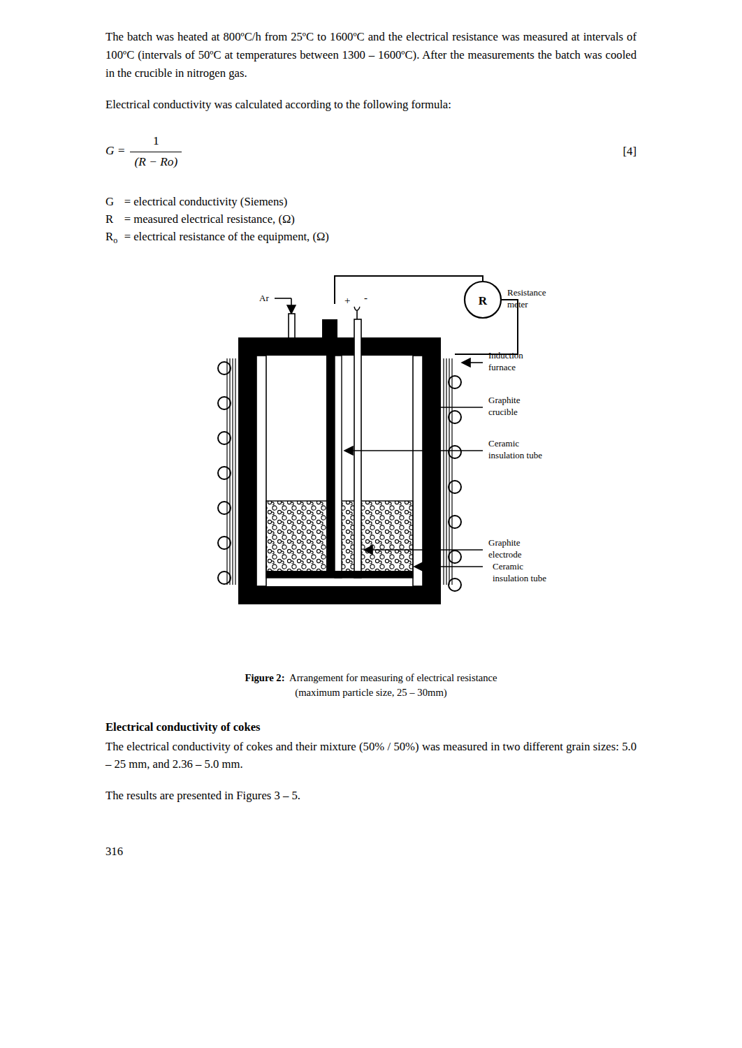The batch was heated at 800ºC/h from 25ºC to 1600ºC and the electrical resistance was measured at intervals of 100ºC (intervals of 50ºC at temperatures between 1300 – 1600ºC). After the measurements the batch was cooled in the crucible in nitrogen gas.
Electrical conductivity was calculated according to the following formula:
G = 1(R − Ro) [4]
G= electrical conductivity (Siemens)
R= measured electrical resistance, (Ω)
Ro= electrical resistance of the equipment, (Ω)
R Resistance meter Ar + - Induction furnace Graphite crucible Ceramic insulation tube Graphite electrode Ceramic insulation tube
Figure 2: Arrangement for measuring of electrical resistance
(maximum particle size, 25 – 30mm)
Electrical conductivity of cokes
The electrical conductivity of cokes and their mixture (50% / 50%) was measured in two different grain sizes: 5.0 – 25 mm, and 2.36 – 5.0 mm.
The results are presented in Figures 3 – 5.
316